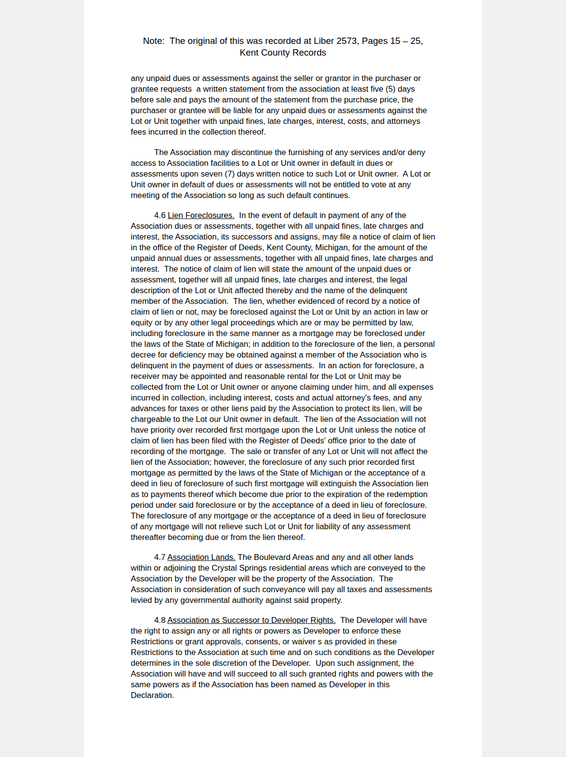Note: The original of this was recorded at Liber 2573, Pages 15 – 25, Kent County Records
any unpaid dues or assessments against the seller or grantor in the purchaser or grantee requests a written statement from the association at least five (5) days before sale and pays the amount of the statement from the purchase price, the purchaser or grantee will be liable for any unpaid dues or assessments against the Lot or Unit together with unpaid fines, late charges, interest, costs, and attorneys fees incurred in the collection thereof.
The Association may discontinue the furnishing of any services and/or deny access to Association facilities to a Lot or Unit owner in default in dues or assessments upon seven (7) days written notice to such Lot or Unit owner. A Lot or Unit owner in default of dues or assessments will not be entitled to vote at any meeting of the Association so long as such default continues.
4.6 Lien Foreclosures. In the event of default in payment of any of the Association dues or assessments, together with all unpaid fines, late charges and interest, the Association, its successors and assigns, may file a notice of claim of lien in the office of the Register of Deeds, Kent County, Michigan, for the amount of the unpaid annual dues or assessments, together with all unpaid fines, late charges and interest. The notice of claim of lien will state the amount of the unpaid dues or assessment, together will all unpaid fines, late charges and interest, the legal description of the Lot or Unit affected thereby and the name of the delinquent member of the Association. The lien, whether evidenced of record by a notice of claim of lien or not, may be foreclosed against the Lot or Unit by an action in law or equity or by any other legal proceedings which are or may be permitted by law, including foreclosure in the same manner as a mortgage may be foreclosed under the laws of the State of Michigan; in addition to the foreclosure of the lien, a personal decree for deficiency may be obtained against a member of the Association who is delinquent in the payment of dues or assessments. In an action for foreclosure, a receiver may be appointed and reasonable rental for the Lot or Unit may be collected from the Lot or Unit owner or anyone claiming under him, and all expenses incurred in collection, including interest, costs and actual attorney's fees, and any advances for taxes or other liens paid by the Association to protect its lien, will be chargeable to the Lot our Unit owner in default. The lien of the Association will not have priority over recorded first mortgage upon the Lot or Unit unless the notice of claim of lien has been filed with the Register of Deeds' office prior to the date of recording of the mortgage. The sale or transfer of any Lot or Unit will not affect the lien of the Association; however, the foreclosure of any such prior recorded first mortgage as permitted by the laws of the State of Michigan or the acceptance of a deed in lieu of foreclosure of such first mortgage will extinguish the Association lien as to payments thereof which become due prior to the expiration of the redemption period under said foreclosure or by the acceptance of a deed in lieu of foreclosure. The foreclosure of any mortgage or the acceptance of a deed in lieu of foreclosure of any mortgage will not relieve such Lot or Unit for liability of any assessment thereafter becoming due or from the lien thereof.
4.7 Association Lands. The Boulevard Areas and any and all other lands within or adjoining the Crystal Springs residential areas which are conveyed to the Association by the Developer will be the property of the Association. The Association in consideration of such conveyance will pay all taxes and assessments levied by any governmental authority against said property.
4.8 Association as Successor to Developer Rights. The Developer will have the right to assign any or all rights or powers as Developer to enforce these Restrictions or grant approvals, consents, or waiver s as provided in these Restrictions to the Association at such time and on such conditions as the Developer determines in the sole discretion of the Developer. Upon such assignment, the Association will have and will succeed to all such granted rights and powers with the same powers as if the Association has been named as Developer in this Declaration.